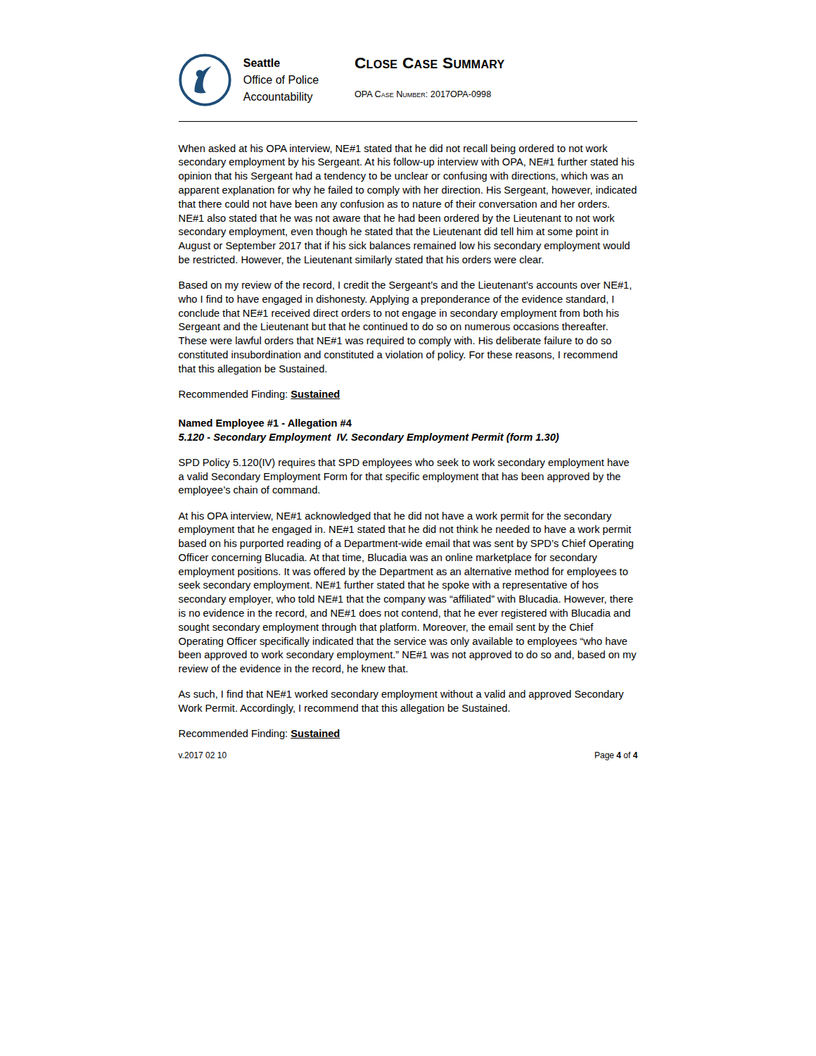Seattle
Office of Police
Accountability
Close Case Summary
OPA Case Number: 2017OPA-0998
When asked at his OPA interview, NE#1 stated that he did not recall being ordered to not work secondary employment by his Sergeant. At his follow-up interview with OPA, NE#1 further stated his opinion that his Sergeant had a tendency to be unclear or confusing with directions, which was an apparent explanation for why he failed to comply with her direction. His Sergeant, however, indicated that there could not have been any confusion as to nature of their conversation and her orders. NE#1 also stated that he was not aware that he had been ordered by the Lieutenant to not work secondary employment, even though he stated that the Lieutenant did tell him at some point in August or September 2017 that if his sick balances remained low his secondary employment would be restricted. However, the Lieutenant similarly stated that his orders were clear.
Based on my review of the record, I credit the Sergeant’s and the Lieutenant’s accounts over NE#1, who I find to have engaged in dishonesty. Applying a preponderance of the evidence standard, I conclude that NE#1 received direct orders to not engage in secondary employment from both his Sergeant and the Lieutenant but that he continued to do so on numerous occasions thereafter. These were lawful orders that NE#1 was required to comply with. His deliberate failure to do so constituted insubordination and constituted a violation of policy. For these reasons, I recommend that this allegation be Sustained.
Recommended Finding: Sustained
Named Employee #1 - Allegation #4
5.120 - Secondary Employment IV. Secondary Employment Permit (form 1.30)
SPD Policy 5.120(IV) requires that SPD employees who seek to work secondary employment have a valid Secondary Employment Form for that specific employment that has been approved by the employee’s chain of command.
At his OPA interview, NE#1 acknowledged that he did not have a work permit for the secondary employment that he engaged in. NE#1 stated that he did not think he needed to have a work permit based on his purported reading of a Department-wide email that was sent by SPD’s Chief Operating Officer concerning Blucadia. At that time, Blucadia was an online marketplace for secondary employment positions. It was offered by the Department as an alternative method for employees to seek secondary employment. NE#1 further stated that he spoke with a representative of hos secondary employer, who told NE#1 that the company was “affiliated” with Blucadia. However, there is no evidence in the record, and NE#1 does not contend, that he ever registered with Blucadia and sought secondary employment through that platform. Moreover, the email sent by the Chief Operating Officer specifically indicated that the service was only available to employees “who have been approved to work secondary employment.” NE#1 was not approved to do so and, based on my review of the evidence in the record, he knew that.
As such, I find that NE#1 worked secondary employment without a valid and approved Secondary Work Permit. Accordingly, I recommend that this allegation be Sustained.
Recommended Finding: Sustained
v.2017 02 10 Page 4 of 4